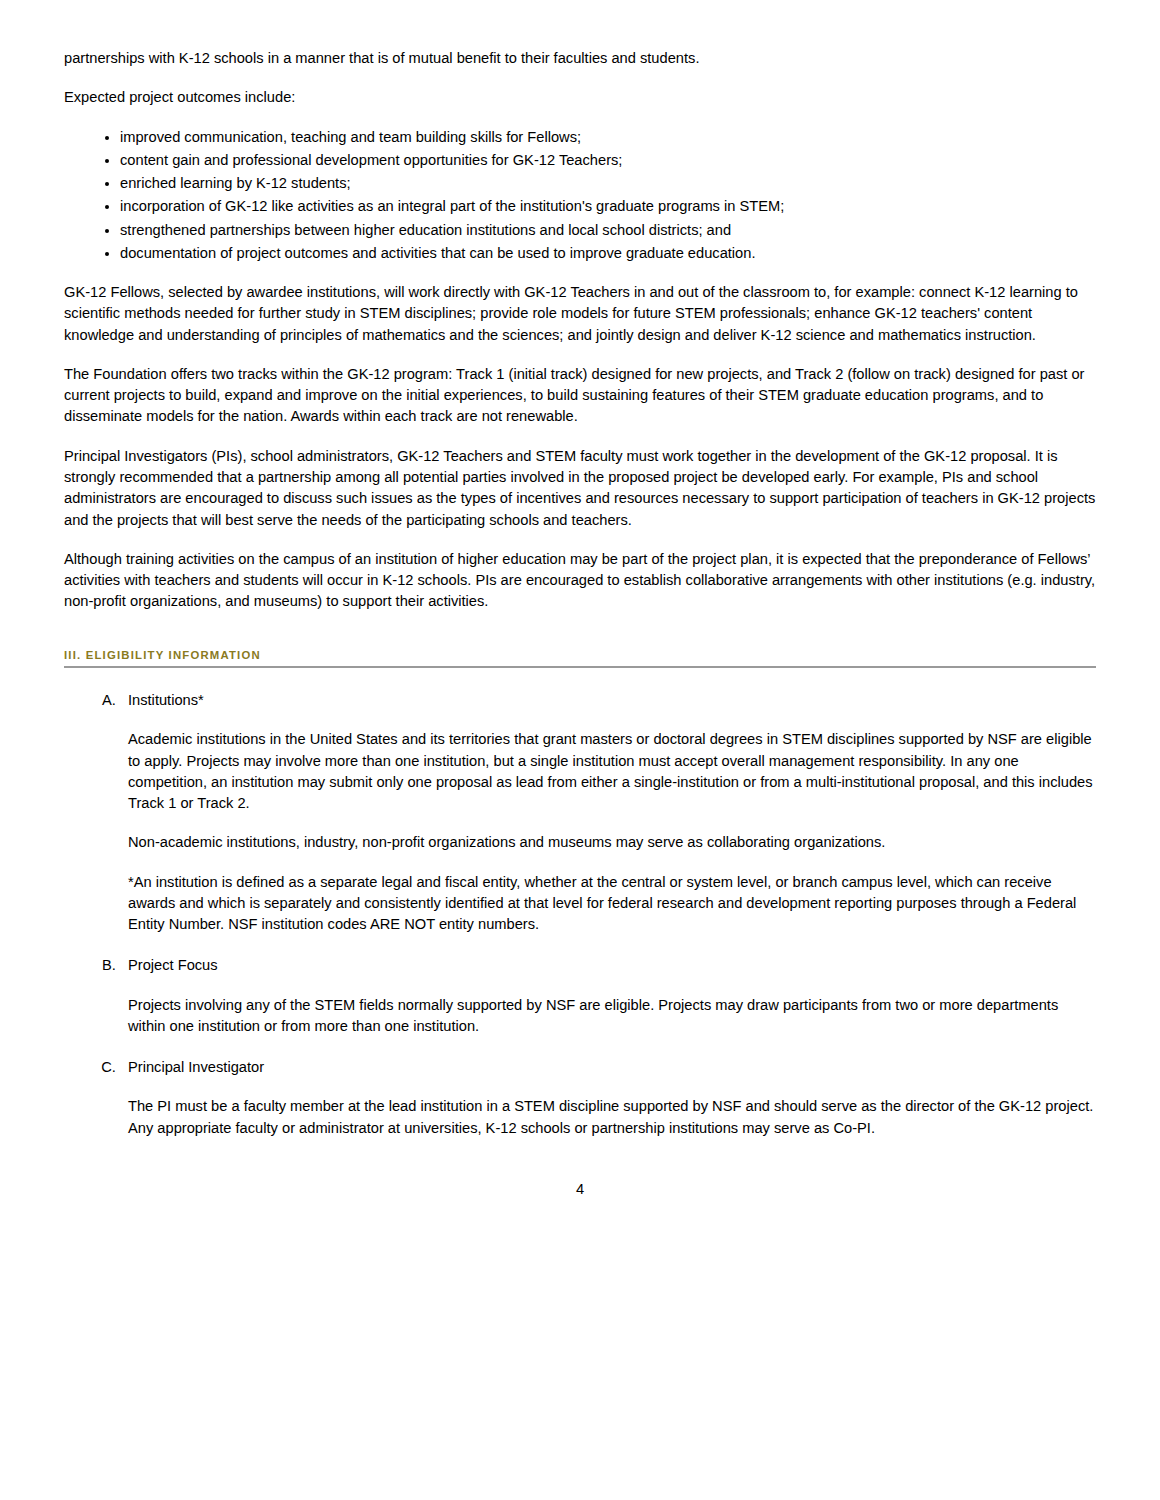partnerships with K-12 schools in a manner that is of mutual benefit to their faculties and students.
Expected project outcomes include:
improved communication, teaching and team building skills for Fellows;
content gain and professional development opportunities for GK-12 Teachers;
enriched learning by K-12 students;
incorporation of GK-12 like activities as an integral part of the institution's graduate programs in STEM;
strengthened partnerships between higher education institutions and local school districts; and
documentation of project outcomes and activities that can be used to improve graduate education.
GK-12 Fellows, selected by awardee institutions, will work directly with GK-12 Teachers in and out of the classroom to, for example: connect K-12 learning to scientific methods needed for further study in STEM disciplines; provide role models for future STEM professionals; enhance GK-12 teachers' content knowledge and understanding of principles of mathematics and the sciences; and jointly design and deliver K-12 science and mathematics instruction.
The Foundation offers two tracks within the GK-12 program: Track 1 (initial track) designed for new projects, and Track 2 (follow on track) designed for past or current projects to build, expand and improve on the initial experiences, to build sustaining features of their STEM graduate education programs, and to disseminate models for the nation. Awards within each track are not renewable.
Principal Investigators (PIs), school administrators, GK-12 Teachers and STEM faculty must work together in the development of the GK-12 proposal. It is strongly recommended that a partnership among all potential parties involved in the proposed project be developed early. For example, PIs and school administrators are encouraged to discuss such issues as the types of incentives and resources necessary to support participation of teachers in GK-12 projects and the projects that will best serve the needs of the participating schools and teachers.
Although training activities on the campus of an institution of higher education may be part of the project plan, it is expected that the preponderance of Fellows’ activities with teachers and students will occur in K-12 schools. PIs are encouraged to establish collaborative arrangements with other institutions (e.g. industry, non-profit organizations, and museums) to support their activities.
III. ELIGIBILITY INFORMATION
Institutions*
Academic institutions in the United States and its territories that grant masters or doctoral degrees in STEM disciplines supported by NSF are eligible to apply. Projects may involve more than one institution, but a single institution must accept overall management responsibility. In any one competition, an institution may submit only one proposal as lead from either a single-institution or from a multi-institutional proposal, and this includes Track 1 or Track 2.
Non-academic institutions, industry, non-profit organizations and museums may serve as collaborating organizations.
*An institution is defined as a separate legal and fiscal entity, whether at the central or system level, or branch campus level, which can receive awards and which is separately and consistently identified at that level for federal research and development reporting purposes through a Federal Entity Number. NSF institution codes ARE NOT entity numbers.
Project Focus
Projects involving any of the STEM fields normally supported by NSF are eligible. Projects may draw participants from two or more departments within one institution or from more than one institution.
Principal Investigator
The PI must be a faculty member at the lead institution in a STEM discipline supported by NSF and should serve as the director of the GK-12 project. Any appropriate faculty or administrator at universities, K-12 schools or partnership institutions may serve as Co-PI.
4